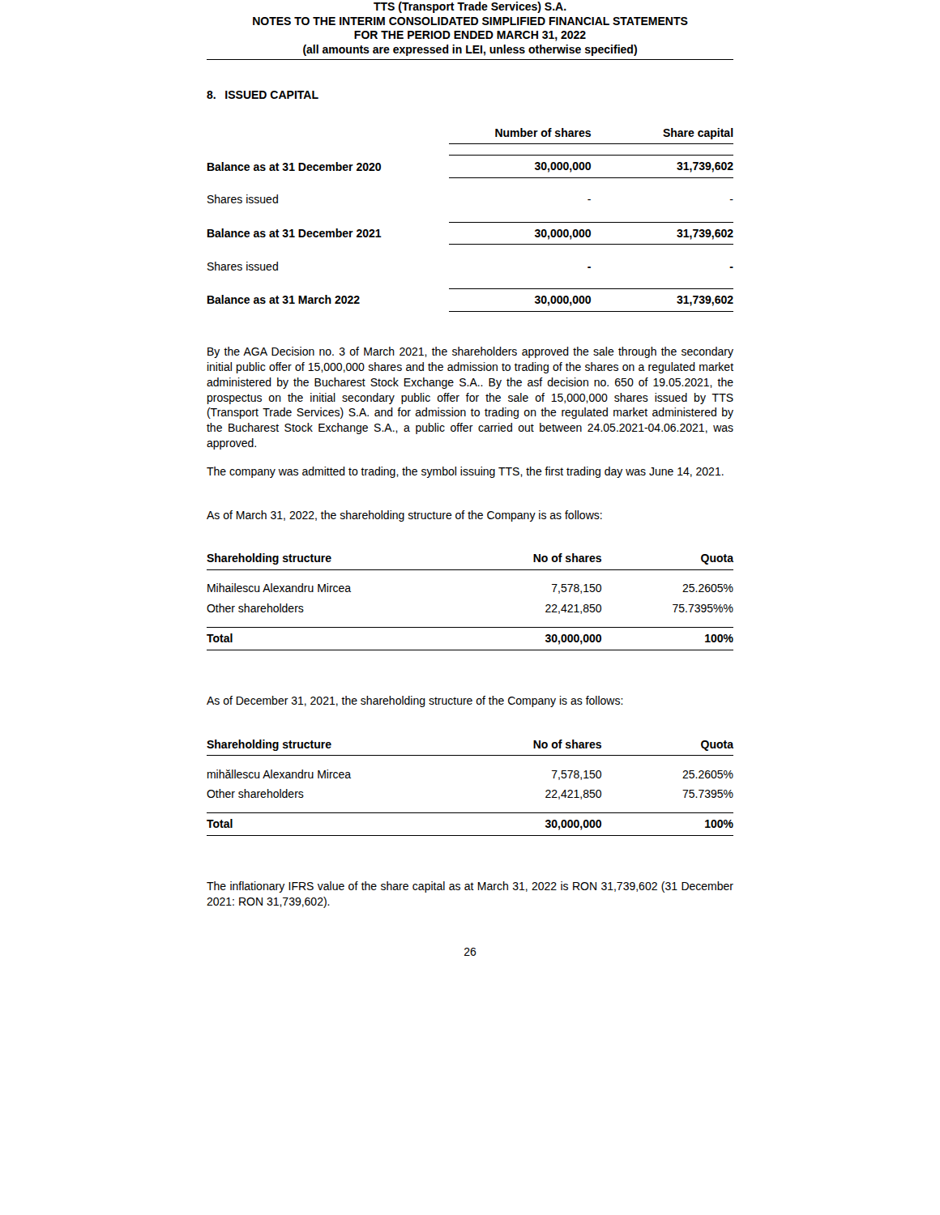TTS (Transport Trade Services) S.A.
NOTES TO THE INTERIM CONSOLIDATED SIMPLIFIED FINANCIAL STATEMENTS
FOR THE PERIOD ENDED MARCH 31, 2022
(all amounts are expressed in LEI, unless otherwise specified)
8. ISSUED CAPITAL
| | Number of shares | Share capital |
| --- | --- | --- |
| Balance as at 31 December 2020 | 30,000,000 | 31,739,602 |
| Shares issued | - | - |
| Balance as at 31 December 2021 | 30,000,000 | 31,739,602 |
| Shares issued | - | - |
| Balance as at 31 March 2022 | 30,000,000 | 31,739,602 |
By the AGA Decision no. 3 of March 2021, the shareholders approved the sale through the secondary initial public offer of 15,000,000 shares and the admission to trading of the shares on a regulated market administered by the Bucharest Stock Exchange S.A.. By the asf decision no. 650 of 19.05.2021, the prospectus on the initial secondary public offer for the sale of 15,000,000 shares issued by TTS (Transport Trade Services) S.A. and for admission to trading on the regulated market administered by the Bucharest Stock Exchange S.A., a public offer carried out between 24.05.2021-04.06.2021, was approved.
The company was admitted to trading, the symbol issuing TTS, the first trading day was June 14, 2021.
As of March 31, 2022, the shareholding structure of the Company is as follows:
| Shareholding structure | No of shares | Quota |
| --- | --- | --- |
| Mihailescu Alexandru Mircea | 7,578,150 | 25.2605% |
| Other shareholders | 22,421,850 | 75.7395%% |
| Total | 30,000,000 | 100% |
As of December 31, 2021, the shareholding structure of the Company is as follows:
| Shareholding structure | No of shares | Quota |
| --- | --- | --- |
| mihăllescu Alexandru Mircea | 7,578,150 | 25.2605% |
| Other shareholders | 22,421,850 | 75.7395% |
| Total | 30,000,000 | 100% |
The inflationary IFRS value of the share capital as at March 31, 2022 is RON 31,739,602 (31 December 2021: RON 31,739,602).
26